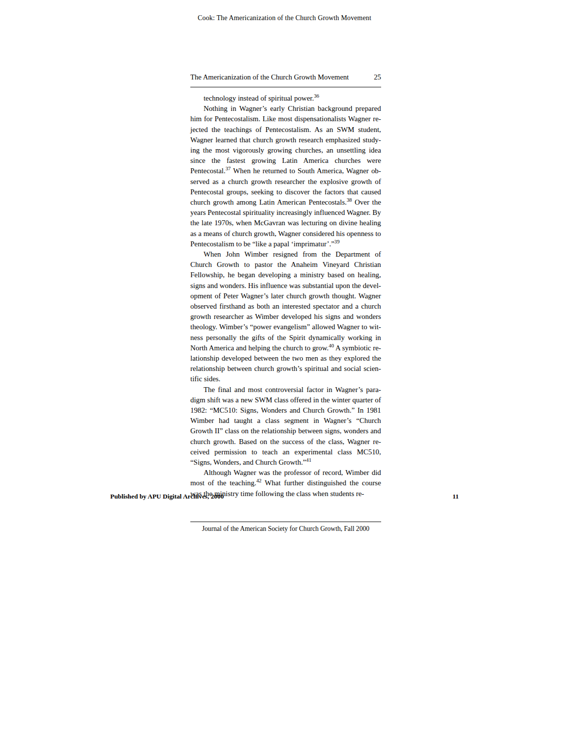Cook: The Americanization of the Church Growth Movement
The Americanization of the Church Growth Movement 25
technology instead of spiritual power.36
Nothing in Wagner’s early Christian background prepared him for Pentecostalism. Like most dispensationalists Wagner rejected the teachings of Pentecostalism. As an SWM student, Wagner learned that church growth research emphasized studying the most vigorously growing churches, an unsettling idea since the fastest growing Latin America churches were Pentecostal.37 When he returned to South America, Wagner observed as a church growth researcher the explosive growth of Pentecostal groups, seeking to discover the factors that caused church growth among Latin American Pentecostals.38 Over the years Pentecostal spirituality increasingly influenced Wagner. By the late 1970s, when McGavran was lecturing on divine healing as a means of church growth, Wagner considered his openness to Pentecostalism to be “like a papal ‘imprimatur’.”39
When John Wimber resigned from the Department of Church Growth to pastor the Anaheim Vineyard Christian Fellowship, he began developing a ministry based on healing, signs and wonders. His influence was substantial upon the development of Peter Wagner’s later church growth thought. Wagner observed firsthand as both an interested spectator and a church growth researcher as Wimber developed his signs and wonders theology. Wimber’s “power evangelism” allowed Wagner to witness personally the gifts of the Spirit dynamically working in North America and helping the church to grow.40 A symbiotic relationship developed between the two men as they explored the relationship between church growth’s spiritual and social scientific sides.
The final and most controversial factor in Wagner’s paradigm shift was a new SWM class offered in the winter quarter of 1982: “MC510: Signs, Wonders and Church Growth.” In 1981 Wimber had taught a class segment in Wagner’s “Church Growth II” class on the relationship between signs, wonders and church growth. Based on the success of the class, Wagner received permission to teach an experimental class MC510, “Signs, Wonders, and Church Growth.”41
Although Wagner was the professor of record, Wimber did most of the teaching.42 What further distinguished the course was the ministry time following the class when students re-
Journal of the American Society for Church Growth, Fall 2000
Published by APU Digital Archives, 2000 11